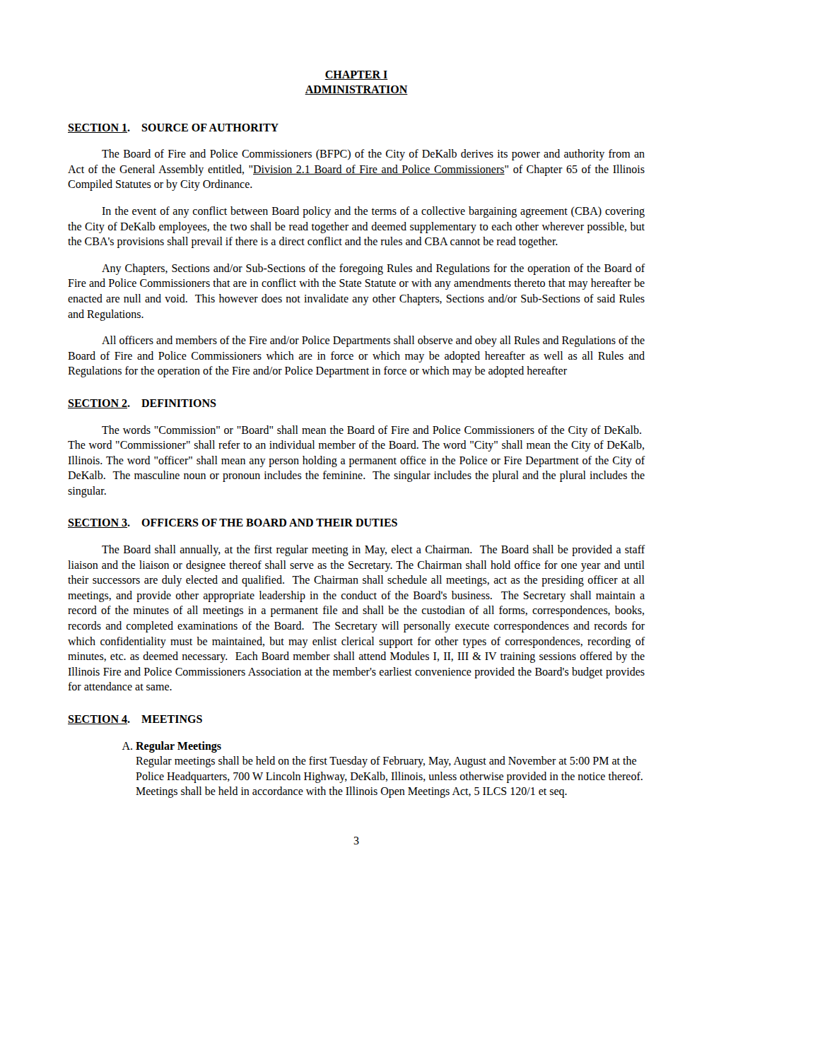CHAPTER I
ADMINISTRATION
SECTION 1. SOURCE OF AUTHORITY
The Board of Fire and Police Commissioners (BFPC) of the City of DeKalb derives its power and authority from an Act of the General Assembly entitled, "Division 2.1 Board of Fire and Police Commissioners" of Chapter 65 of the Illinois Compiled Statutes or by City Ordinance.
In the event of any conflict between Board policy and the terms of a collective bargaining agreement (CBA) covering the City of DeKalb employees, the two shall be read together and deemed supplementary to each other wherever possible, but the CBA's provisions shall prevail if there is a direct conflict and the rules and CBA cannot be read together.
Any Chapters, Sections and/or Sub-Sections of the foregoing Rules and Regulations for the operation of the Board of Fire and Police Commissioners that are in conflict with the State Statute or with any amendments thereto that may hereafter be enacted are null and void. This however does not invalidate any other Chapters, Sections and/or Sub-Sections of said Rules and Regulations.
All officers and members of the Fire and/or Police Departments shall observe and obey all Rules and Regulations of the Board of Fire and Police Commissioners which are in force or which may be adopted hereafter as well as all Rules and Regulations for the operation of the Fire and/or Police Department in force or which may be adopted hereafter
SECTION 2. DEFINITIONS
The words "Commission" or "Board" shall mean the Board of Fire and Police Commissioners of the City of DeKalb. The word "Commissioner" shall refer to an individual member of the Board. The word "City" shall mean the City of DeKalb, Illinois. The word "officer" shall mean any person holding a permanent office in the Police or Fire Department of the City of DeKalb. The masculine noun or pronoun includes the feminine. The singular includes the plural and the plural includes the singular.
SECTION 3. OFFICERS OF THE BOARD AND THEIR DUTIES
The Board shall annually, at the first regular meeting in May, elect a Chairman. The Board shall be provided a staff liaison and the liaison or designee thereof shall serve as the Secretary. The Chairman shall hold office for one year and until their successors are duly elected and qualified. The Chairman shall schedule all meetings, act as the presiding officer at all meetings, and provide other appropriate leadership in the conduct of the Board's business. The Secretary shall maintain a record of the minutes of all meetings in a permanent file and shall be the custodian of all forms, correspondences, books, records and completed examinations of the Board. The Secretary will personally execute correspondences and records for which confidentiality must be maintained, but may enlist clerical support for other types of correspondences, recording of minutes, etc. as deemed necessary. Each Board member shall attend Modules I, II, III & IV training sessions offered by the Illinois Fire and Police Commissioners Association at the member's earliest convenience provided the Board's budget provides for attendance at same.
SECTION 4. MEETINGS
Regular Meetings
Regular meetings shall be held on the first Tuesday of February, May, August and November at 5:00 PM at the Police Headquarters, 700 W Lincoln Highway, DeKalb, Illinois, unless otherwise provided in the notice thereof. Meetings shall be held in accordance with the Illinois Open Meetings Act, 5 ILCS 120/1 et seq.
3